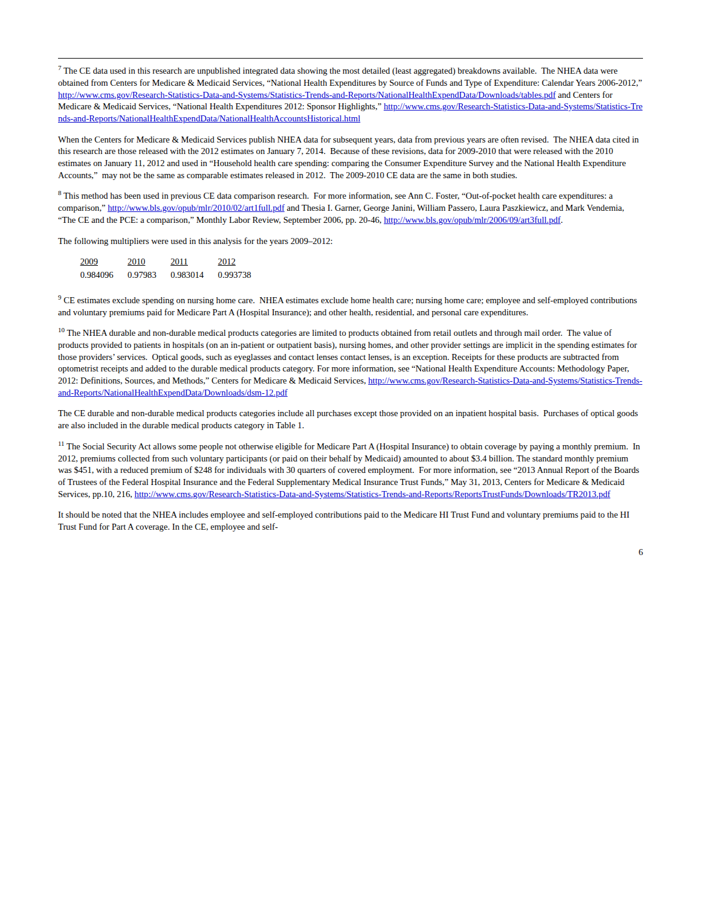7 The CE data used in this research are unpublished integrated data showing the most detailed (least aggregated) breakdowns available. The NHEA data were obtained from Centers for Medicare & Medicaid Services, “National Health Expenditures by Source of Funds and Type of Expenditure: Calendar Years 2006-2012,” http://www.cms.gov/Research-Statistics-Data-and-Systems/Statistics-Trends-and-Reports/NationalHealthExpendData/Downloads/tables.pdf and Centers for Medicare & Medicaid Services, “National Health Expenditures 2012: Sponsor Highlights,” http://www.cms.gov/Research-Statistics-Data-and-Systems/Statistics-Trends-and-Reports/NationalHealthExpendData/NationalHealthAccountsHistorical.html
When the Centers for Medicare & Medicaid Services publish NHEA data for subsequent years, data from previous years are often revised. The NHEA data cited in this research are those released with the 2012 estimates on January 7, 2014. Because of these revisions, data for 2009-2010 that were released with the 2010 estimates on January 11, 2012 and used in “Household health care spending: comparing the Consumer Expenditure Survey and the National Health Expenditure Accounts,” may not be the same as comparable estimates released in 2012. The 2009-2010 CE data are the same in both studies.
8 This method has been used in previous CE data comparison research. For more information, see Ann C. Foster, “Out-of-pocket health care expenditures: a comparison,” http://www.bls.gov/opub/mlr/2010/02/art1full.pdf and Thesia I. Garner, George Janini, William Passero, Laura Paszkiewicz, and Mark Vendemia, “The CE and the PCE: a comparison,” Monthly Labor Review, September 2006, pp. 20-46, http://www.bls.gov/opub/mlr/2006/09/art3full.pdf.
The following multipliers were used in this analysis for the years 2009–2012:
| 2009 | 2010 | 2011 | 2012 |
| --- | --- | --- | --- |
| 0.984096 | 0.97983 | 0.983014 | 0.993738 |
9 CE estimates exclude spending on nursing home care. NHEA estimates exclude home health care; nursing home care; employee and self-employed contributions and voluntary premiums paid for Medicare Part A (Hospital Insurance); and other health, residential, and personal care expenditures.
10 The NHEA durable and non-durable medical products categories are limited to products obtained from retail outlets and through mail order. The value of products provided to patients in hospitals (on an in-patient or outpatient basis), nursing homes, and other provider settings are implicit in the spending estimates for those providers’ services. Optical goods, such as eyeglasses and contact lenses contact lenses, is an exception. Receipts for these products are subtracted from optometrist receipts and added to the durable medical products category. For more information, see “National Health Expenditure Accounts: Methodology Paper, 2012: Definitions, Sources, and Methods,” Centers for Medicare & Medicaid Services, http://www.cms.gov/Research-Statistics-Data-and-Systems/Statistics-Trends-and-Reports/NationalHealthExpendData/Downloads/dsm-12.pdf
The CE durable and non-durable medical products categories include all purchases except those provided on an inpatient hospital basis. Purchases of optical goods are also included in the durable medical products category in Table 1.
11 The Social Security Act allows some people not otherwise eligible for Medicare Part A (Hospital Insurance) to obtain coverage by paying a monthly premium. In 2012, premiums collected from such voluntary participants (or paid on their behalf by Medicaid) amounted to about $3.4 billion. The standard monthly premium was $451, with a reduced premium of $248 for individuals with 30 quarters of covered employment. For more information, see “2013 Annual Report of the Boards of Trustees of the Federal Hospital Insurance and the Federal Supplementary Medical Insurance Trust Funds,” May 31, 2013, Centers for Medicare & Medicaid Services, pp.10, 216, http://www.cms.gov/Research-Statistics-Data-and-Systems/Statistics-Trends-and-Reports/ReportsTrustFunds/Downloads/TR2013.pdf
It should be noted that the NHEA includes employee and self-employed contributions paid to the Medicare HI Trust Fund and voluntary premiums paid to the HI Trust Fund for Part A coverage. In the CE, employee and self-
6